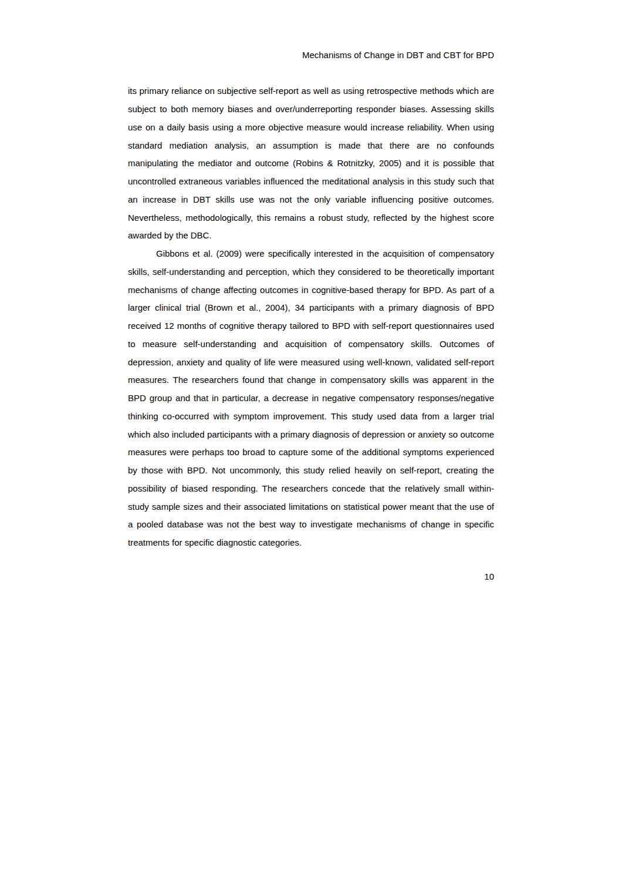Mechanisms of Change in DBT and CBT for BPD
its primary reliance on subjective self-report as well as using retrospective methods which are subject to both memory biases and over/underreporting responder biases. Assessing skills use on a daily basis using a more objective measure would increase reliability. When using standard mediation analysis, an assumption is made that there are no confounds manipulating the mediator and outcome (Robins & Rotnitzky, 2005) and it is possible that uncontrolled extraneous variables influenced the meditational analysis in this study such that an increase in DBT skills use was not the only variable influencing positive outcomes. Nevertheless, methodologically, this remains a robust study, reflected by the highest score awarded by the DBC.
Gibbons et al. (2009) were specifically interested in the acquisition of compensatory skills, self-understanding and perception, which they considered to be theoretically important mechanisms of change affecting outcomes in cognitive-based therapy for BPD. As part of a larger clinical trial (Brown et al., 2004), 34 participants with a primary diagnosis of BPD received 12 months of cognitive therapy tailored to BPD with self-report questionnaires used to measure self-understanding and acquisition of compensatory skills. Outcomes of depression, anxiety and quality of life were measured using well-known, validated self-report measures. The researchers found that change in compensatory skills was apparent in the BPD group and that in particular, a decrease in negative compensatory responses/negative thinking co-occurred with symptom improvement. This study used data from a larger trial which also included participants with a primary diagnosis of depression or anxiety so outcome measures were perhaps too broad to capture some of the additional symptoms experienced by those with BPD. Not uncommonly, this study relied heavily on self-report, creating the possibility of biased responding. The researchers concede that the relatively small within-study sample sizes and their associated limitations on statistical power meant that the use of a pooled database was not the best way to investigate mechanisms of change in specific treatments for specific diagnostic categories.
10